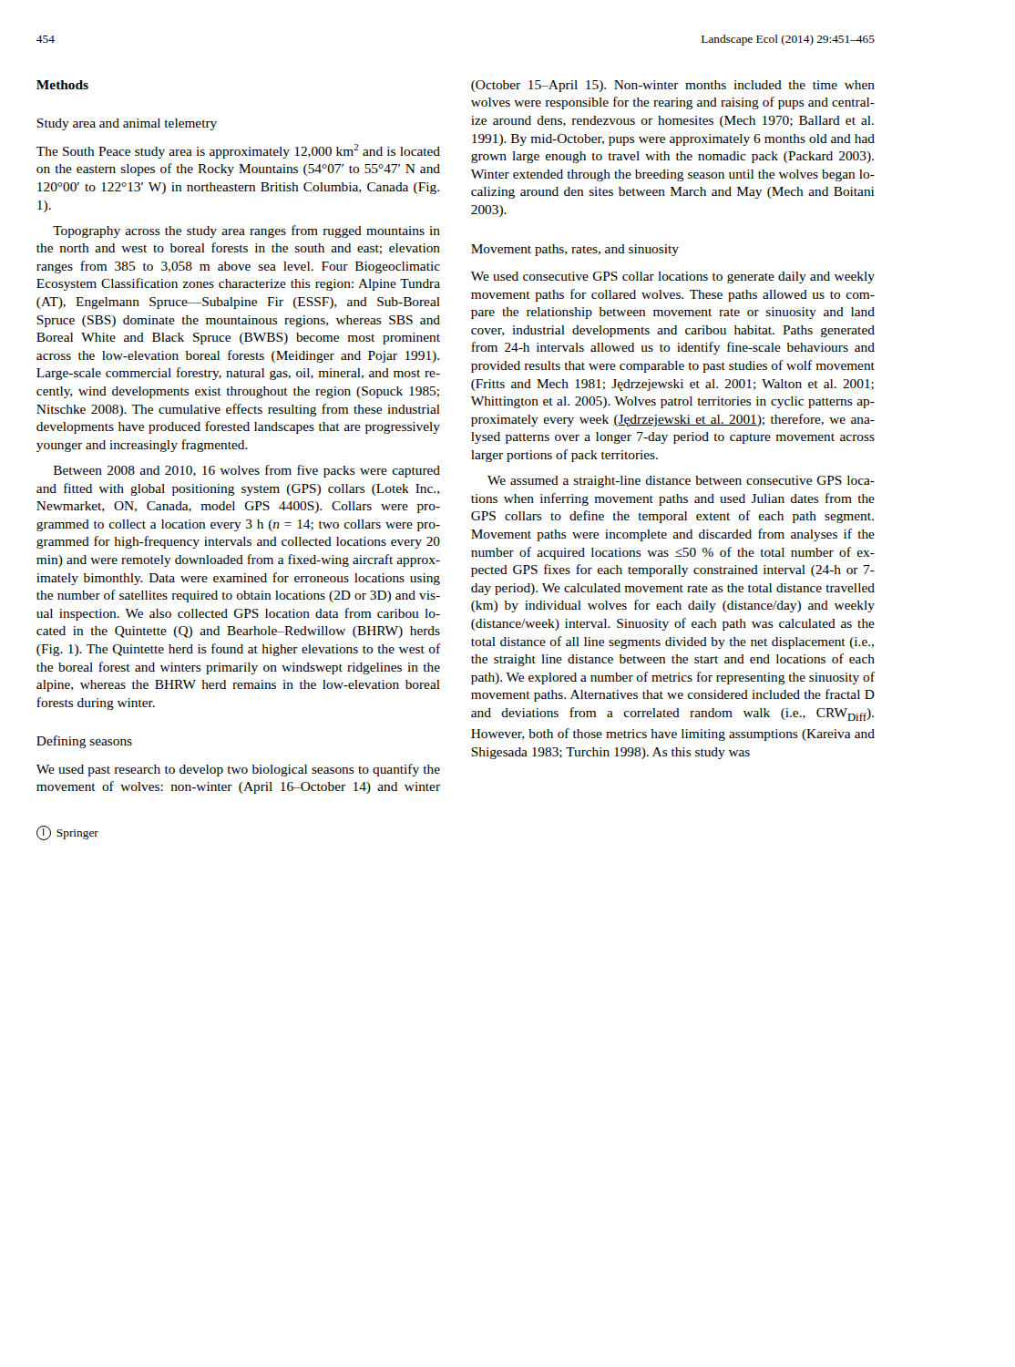454 Landscape Ecol (2014) 29:451–465
Methods
Study area and animal telemetry
The South Peace study area is approximately 12,000 km2 and is located on the eastern slopes of the Rocky Mountains (54°07′ to 55°47′ N and 120°00′ to 122°13′ W) in northeastern British Columbia, Canada (Fig. 1).
Topography across the study area ranges from rugged mountains in the north and west to boreal forests in the south and east; elevation ranges from 385 to 3,058 m above sea level. Four Biogeoclimatic Ecosystem Classification zones characterize this region: Alpine Tundra (AT), Engelmann Spruce—Subalpine Fir (ESSF), and Sub-Boreal Spruce (SBS) dominate the mountainous regions, whereas SBS and Boreal White and Black Spruce (BWBS) become most prominent across the low-elevation boreal forests (Meidinger and Pojar 1991). Large-scale commercial forestry, natural gas, oil, mineral, and most recently, wind developments exist throughout the region (Sopuck 1985; Nitschke 2008). The cumulative effects resulting from these industrial developments have produced forested landscapes that are progressively younger and increasingly fragmented.
Between 2008 and 2010, 16 wolves from five packs were captured and fitted with global positioning system (GPS) collars (Lotek Inc., Newmarket, ON, Canada, model GPS 4400S). Collars were programmed to collect a location every 3 h (n = 14; two collars were programmed for high-frequency intervals and collected locations every 20 min) and were remotely downloaded from a fixed-wing aircraft approximately bimonthly. Data were examined for erroneous locations using the number of satellites required to obtain locations (2D or 3D) and visual inspection. We also collected GPS location data from caribou located in the Quintette (Q) and Bearhole–Redwillow (BHRW) herds (Fig. 1). The Quintette herd is found at higher elevations to the west of the boreal forest and winters primarily on windswept ridgelines in the alpine, whereas the BHRW herd remains in the low-elevation boreal forests during winter.
Defining seasons
We used past research to develop two biological seasons to quantify the movement of wolves: non-winter (April 16–October 14) and winter (October 15–April 15). Non-winter months included the time when wolves were responsible for the rearing and raising of pups and centralize around dens, rendezvous or homesites (Mech 1970; Ballard et al. 1991). By mid-October, pups were approximately 6 months old and had grown large enough to travel with the nomadic pack (Packard 2003). Winter extended through the breeding season until the wolves began localizing around den sites between March and May (Mech and Boitani 2003).
Movement paths, rates, and sinuosity
We used consecutive GPS collar locations to generate daily and weekly movement paths for collared wolves. These paths allowed us to compare the relationship between movement rate or sinuosity and land cover, industrial developments and caribou habitat. Paths generated from 24-h intervals allowed us to identify fine-scale behaviours and provided results that were comparable to past studies of wolf movement (Fritts and Mech 1981; Jędrzejewski et al. 2001; Walton et al. 2001; Whittington et al. 2005). Wolves patrol territories in cyclic patterns approximately every week (Jędrzejewski et al. 2001); therefore, we analysed patterns over a longer 7-day period to capture movement across larger portions of pack territories.
We assumed a straight-line distance between consecutive GPS locations when inferring movement paths and used Julian dates from the GPS collars to define the temporal extent of each path segment. Movement paths were incomplete and discarded from analyses if the number of acquired locations was ≤50 % of the total number of expected GPS fixes for each temporally constrained interval (24-h or 7-day period). We calculated movement rate as the total distance travelled (km) by individual wolves for each daily (distance/day) and weekly (distance/week) interval. Sinuosity of each path was calculated as the total distance of all line segments divided by the net displacement (i.e., the straight line distance between the start and end locations of each path). We explored a number of metrics for representing the sinuosity of movement paths. Alternatives that we considered included the fractal D and deviations from a correlated random walk (i.e., CRWDiff). However, both of those metrics have limiting assumptions (Kareiva and Shigesada 1983; Turchin 1998). As this study was
Springer